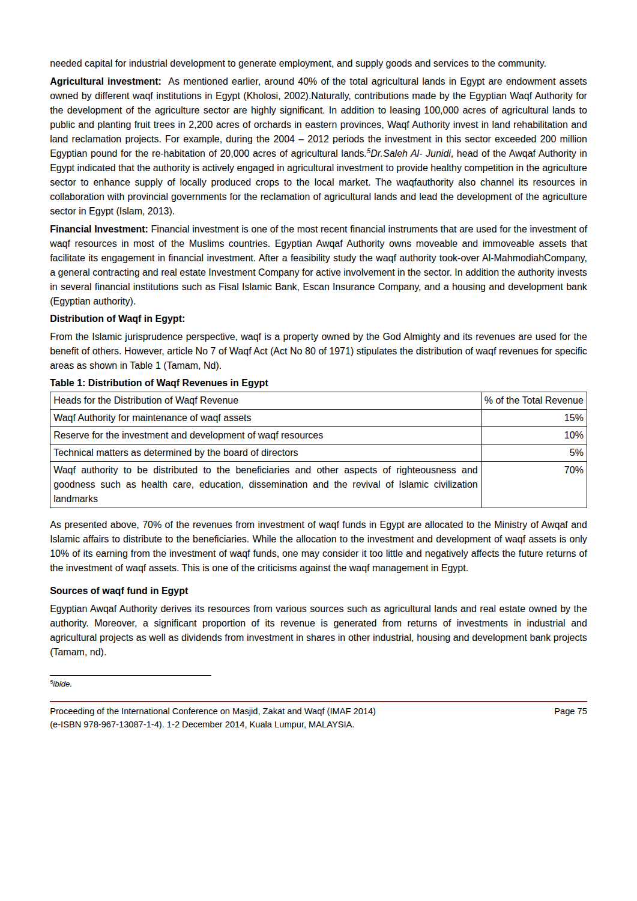needed capital for industrial development to generate employment, and supply goods and services to the community.
Agricultural investment: As mentioned earlier, around 40% of the total agricultural lands in Egypt are endowment assets owned by different waqf institutions in Egypt (Kholosi, 2002).Naturally, contributions made by the Egyptian Waqf Authority for the development of the agriculture sector are highly significant. In addition to leasing 100,000 acres of agricultural lands to public and planting fruit trees in 2,200 acres of orchards in eastern provinces, Waqf Authority invest in land rehabilitation and land reclamation projects. For example, during the 2004 – 2012 periods the investment in this sector exceeded 200 million Egyptian pound for the re-habitation of 20,000 acres of agricultural lands.5Dr.Saleh Al- Junidi, head of the Awqaf Authority in Egypt indicated that the authority is actively engaged in agricultural investment to provide healthy competition in the agriculture sector to enhance supply of locally produced crops to the local market. The waqfauthority also channel its resources in collaboration with provincial governments for the reclamation of agricultural lands and lead the development of the agriculture sector in Egypt (Islam, 2013).
Financial Investment: Financial investment is one of the most recent financial instruments that are used for the investment of waqf resources in most of the Muslims countries. Egyptian Awqaf Authority owns moveable and immoveable assets that facilitate its engagement in financial investment. After a feasibility study the waqf authority took-over Al-MahmodiahCompany, a general contracting and real estate Investment Company for active involvement in the sector. In addition the authority invests in several financial institutions such as Fisal Islamic Bank, Escan Insurance Company, and a housing and development bank (Egyptian authority).
Distribution of Waqf in Egypt:
From the Islamic jurisprudence perspective, waqf is a property owned by the God Almighty and its revenues are used for the benefit of others. However, article No 7 of Waqf Act (Act No 80 of 1971) stipulates the distribution of waqf revenues for specific areas as shown in Table 1 (Tamam, Nd).
Table 1: Distribution of Waqf Revenues in Egypt
| Heads for the Distribution of Waqf Revenue | % of the Total Revenue |
| Waqf Authority for maintenance of waqf assets | 15% |
| Reserve for the investment and development of waqf resources | 10% |
| Technical matters as determined by the board of directors | 5% |
| Waqf authority to be distributed to the beneficiaries and other aspects of righteousness and goodness such as health care, education, dissemination and the revival of Islamic civilization landmarks | 70% |
As presented above, 70% of the revenues from investment of waqf funds in Egypt are allocated to the Ministry of Awqaf and Islamic affairs to distribute to the beneficiaries. While the allocation to the investment and development of waqf assets is only 10% of its earning from the investment of waqf funds, one may consider it too little and negatively affects the future returns of the investment of waqf assets. This is one of the criticisms against the waqf management in Egypt.
Sources of waqf fund in Egypt
Egyptian Awqaf Authority derives its resources from various sources such as agricultural lands and real estate owned by the authority. Moreover, a significant proportion of its revenue is generated from returns of investments in industrial and agricultural projects as well as dividends from investment in shares in other industrial, housing and development bank projects (Tamam, nd).
5ibide.
Page 75 Proceeding of the International Conference on Masjid, Zakat and Waqf (IMAF 2014)
(e-ISBN 978-967-13087-1-4). 1-2 December 2014, Kuala Lumpur, MALAYSIA.